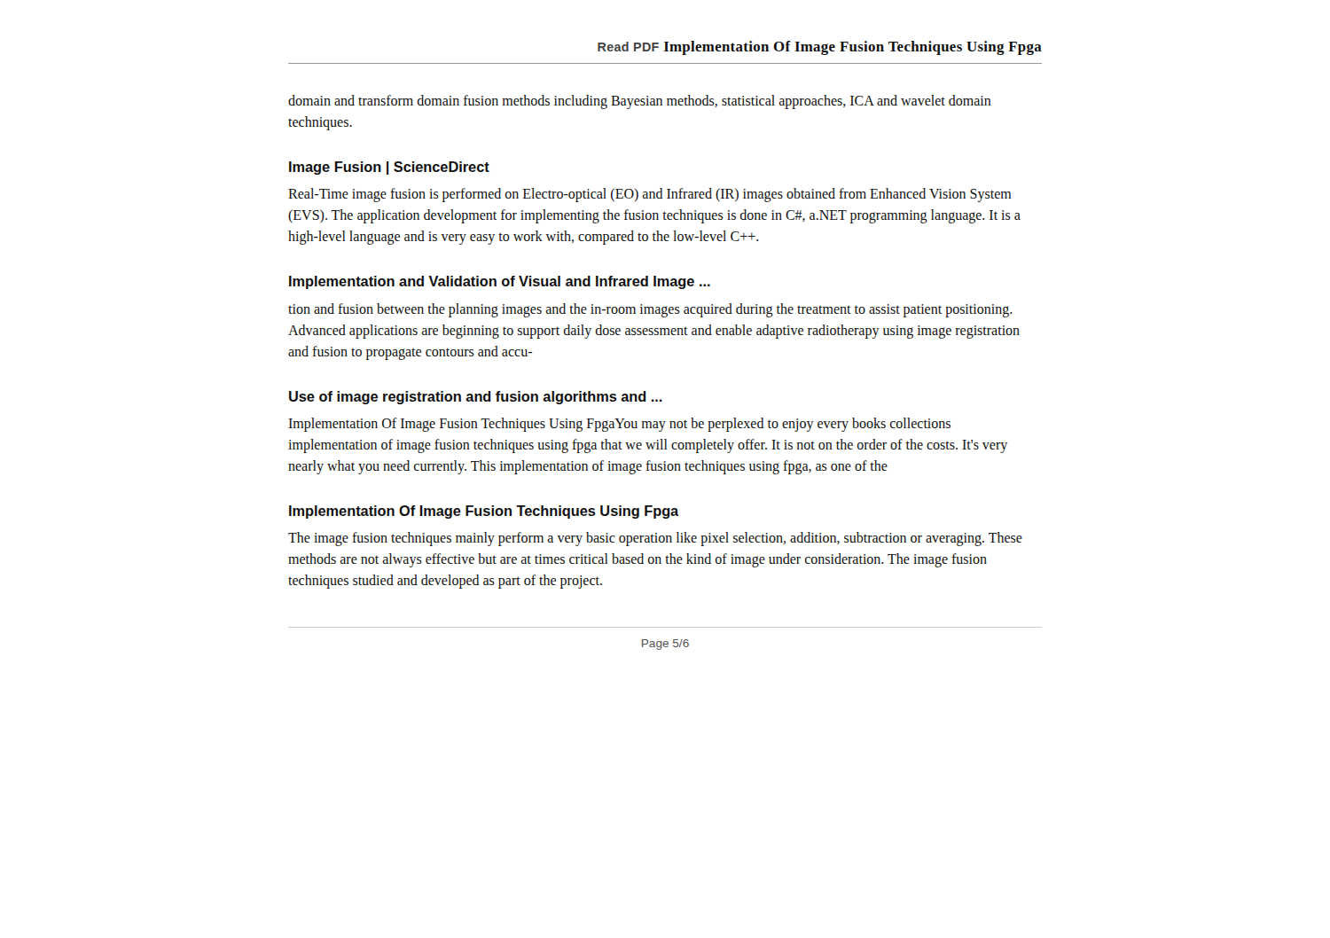Read PDF Implementation Of Image Fusion Techniques Using Fpga
domain and transform domain fusion methods including Bayesian methods, statistical approaches, ICA and wavelet domain techniques.
Image Fusion | ScienceDirect
Real-Time image fusion is performed on Electro-optical (EO) and Infrared (IR) images obtained from Enhanced Vision System (EVS). The application development for implementing the fusion techniques is done in C#, a.NET programming language. It is a high-level language and is very easy to work with, compared to the low-level C++.
Implementation and Validation of Visual and Infrared Image ...
tion and fusion between the planning images and the in-room images acquired during the treatment to assist patient positioning. Advanced applications are beginning to support daily dose assessment and enable adaptive radiotherapy using image registration and fusion to propagate contours and accu-
Use of image registration and fusion algorithms and ...
Implementation Of Image Fusion Techniques Using FpgaYou may not be perplexed to enjoy every books collections implementation of image fusion techniques using fpga that we will completely offer. It is not on the order of the costs. It's very nearly what you need currently. This implementation of image fusion techniques using fpga, as one of the
Implementation Of Image Fusion Techniques Using Fpga
The image fusion techniques mainly perform a very basic operation like pixel selection, addition, subtraction or averaging. These methods are not always effective but are at times critical based on the kind of image under consideration. The image fusion techniques studied and developed as part of the project.
Page 5/6